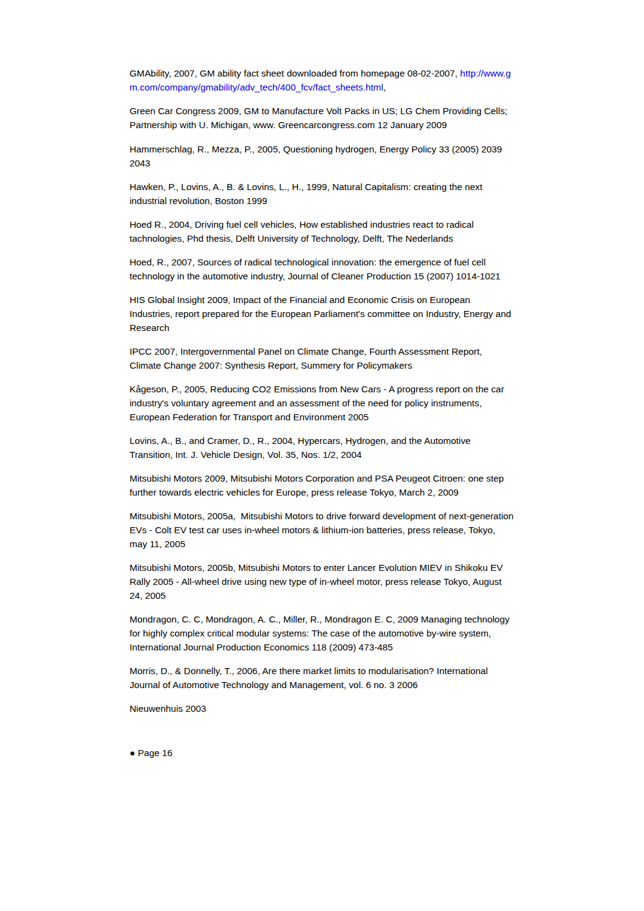GMAbility, 2007, GM ability fact sheet downloaded from homepage 08-02-2007, http://www.gm.com/company/gmability/adv_tech/400_fcv/fact_sheets.html,
Green Car Congress 2009, GM to Manufacture Volt Packs in US; LG Chem Providing Cells; Partnership with U. Michigan, www. Greencarcongress.com 12 January 2009
Hammerschlag, R., Mezza, P., 2005, Questioning hydrogen, Energy Policy 33 (2005) 2039 2043
Hawken, P., Lovins, A., B. & Lovins, L., H., 1999, Natural Capitalism: creating the next industrial revolution, Boston 1999
Hoed R., 2004, Driving fuel cell vehicles, How established industries react to radical tachnologies, Phd thesis, Delft University of Technology, Delft, The Nederlands
Hoed, R., 2007, Sources of radical technological innovation: the emergence of fuel cell technology in the automotive industry, Journal of Cleaner Production 15 (2007) 1014-1021
HIS Global Insight 2009, Impact of the Financial and Economic Crisis on European Industries, report prepared for the European Parliament's committee on Industry, Energy and Research
IPCC 2007, Intergovernmental Panel on Climate Change, Fourth Assessment Report, Climate Change 2007: Synthesis Report, Summery for Policymakers
Kågeson, P., 2005, Reducing CO2 Emissions from New Cars - A progress report on the car industry's voluntary agreement and an assessment of the need for policy instruments, European Federation for Transport and Environment 2005
Lovins, A., B., and Cramer, D., R., 2004, Hypercars, Hydrogen, and the Automotive Transition, Int. J. Vehicle Design, Vol. 35, Nos. 1/2, 2004
Mitsubishi Motors 2009, Mitsubishi Motors Corporation and PSA Peugeot Citroen: one step further towards electric vehicles for Europe, press release Tokyo, March 2, 2009
Mitsubishi Motors, 2005a, Mitsubishi Motors to drive forward development of next-generation EVs - Colt EV test car uses in-wheel motors & lithium-ion batteries, press release, Tokyo, may 11, 2005
Mitsubishi Motors, 2005b, Mitsubishi Motors to enter Lancer Evolution MIEV in Shikoku EV Rally 2005 - All-wheel drive using new type of in-wheel motor, press release Tokyo, August 24, 2005
Mondragon, C. C, Mondragon, A. C., Miller, R., Mondragon E. C, 2009 Managing technology for highly complex critical modular systems: The case of the automotive by-wire system, International Journal Production Economics 118 (2009) 473-485
Morris, D., & Donnelly, T., 2006, Are there market limits to modularisation? International Journal of Automotive Technology and Management, vol. 6 no. 3 2006
Nieuwenhuis 2003
● Page 16